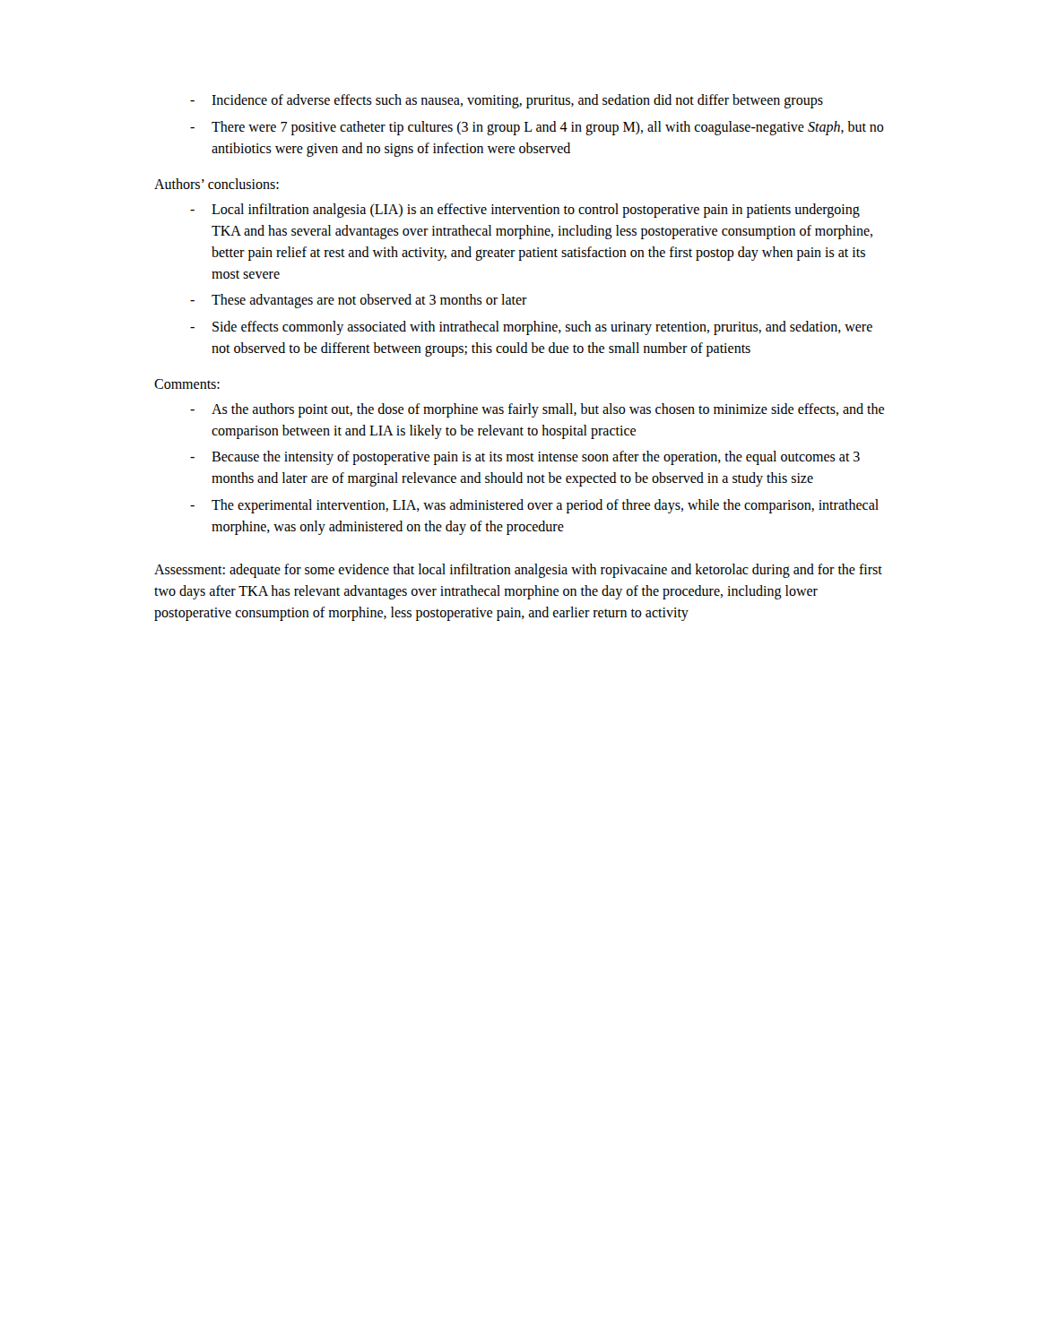Incidence of adverse effects such as nausea, vomiting, pruritus, and sedation did not differ between groups
There were 7 positive catheter tip cultures (3 in group L and 4 in group M), all with coagulase-negative Staph, but no antibiotics were given and no signs of infection were observed
Authors’ conclusions:
Local infiltration analgesia (LIA) is an effective intervention to control postoperative pain in patients undergoing TKA and has several advantages over intrathecal morphine, including less postoperative consumption of morphine, better pain relief at rest and with activity, and greater patient satisfaction on the first postop day when pain is at its most severe
These advantages are not observed at 3 months or later
Side effects commonly associated with intrathecal morphine, such as urinary retention, pruritus, and sedation, were not observed to be different between groups; this could be due to the small number of patients
Comments:
As the authors point out, the dose of morphine was fairly small, but also was chosen to minimize side effects, and the comparison between it and LIA is likely to be relevant to hospital practice
Because the intensity of postoperative pain is at its most intense soon after the operation, the equal outcomes at 3 months and later are of marginal relevance and should not be expected to be observed in a study this size
The experimental intervention, LIA, was administered over a period of three days, while the comparison, intrathecal morphine, was only administered on the day of the procedure
Assessment: adequate for some evidence that local infiltration analgesia with ropivacaine and ketorolac during and for the first two days after TKA has relevant advantages over intrathecal morphine on the day of the procedure, including lower postoperative consumption of morphine, less postoperative pain, and earlier return to activity